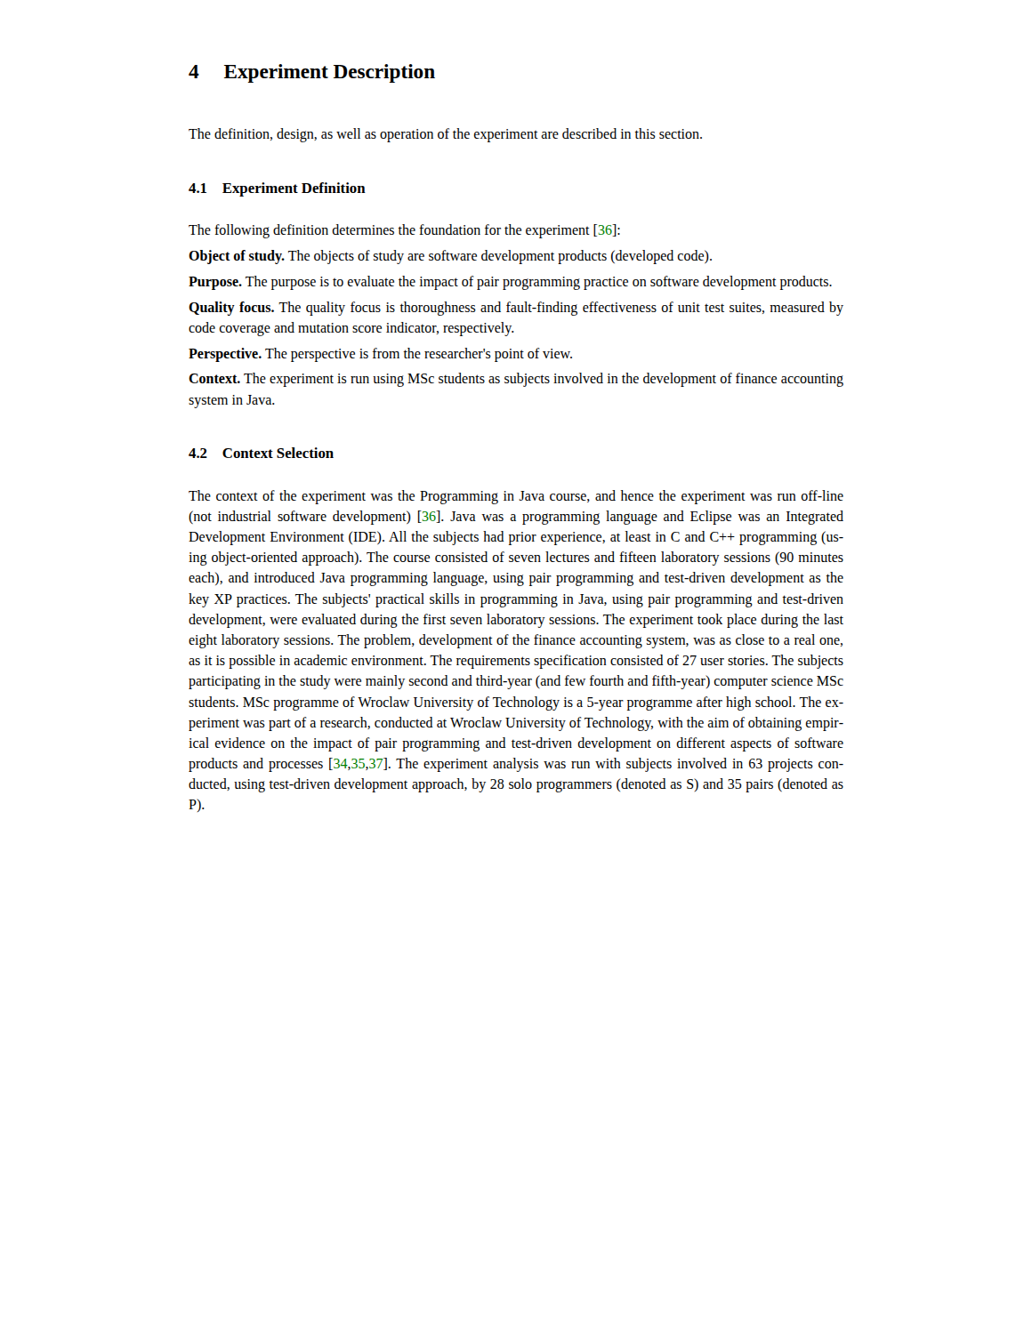4 Experiment Description
The definition, design, as well as operation of the experiment are described in this section.
4.1 Experiment Definition
The following definition determines the foundation for the experiment [36]:
Object of study. The objects of study are software development products (developed code).
Purpose. The purpose is to evaluate the impact of pair programming practice on software development products.
Quality focus. The quality focus is thoroughness and fault-finding effectiveness of unit test suites, measured by code coverage and mutation score indicator, respectively.
Perspective. The perspective is from the researcher's point of view.
Context. The experiment is run using MSc students as subjects involved in the development of finance accounting system in Java.
4.2 Context Selection
The context of the experiment was the Programming in Java course, and hence the experiment was run off-line (not industrial software development) [36]. Java was a programming language and Eclipse was an Integrated Development Environment (IDE). All the subjects had prior experience, at least in C and C++ programming (using object-oriented approach). The course consisted of seven lectures and fifteen laboratory sessions (90 minutes each), and introduced Java programming language, using pair programming and test-driven development as the key XP practices. The subjects' practical skills in programming in Java, using pair programming and test-driven development, were evaluated during the first seven laboratory sessions. The experiment took place during the last eight laboratory sessions. The problem, development of the finance accounting system, was as close to a real one, as it is possible in academic environment. The requirements specification consisted of 27 user stories. The subjects participating in the study were mainly second and third-year (and few fourth and fifth-year) computer science MSc students. MSc programme of Wroclaw University of Technology is a 5-year programme after high school. The experiment was part of a research, conducted at Wroclaw University of Technology, with the aim of obtaining empirical evidence on the impact of pair programming and test-driven development on different aspects of software products and processes [34,35,37]. The experiment analysis was run with subjects involved in 63 projects conducted, using test-driven development approach, by 28 solo programmers (denoted as S) and 35 pairs (denoted as P).